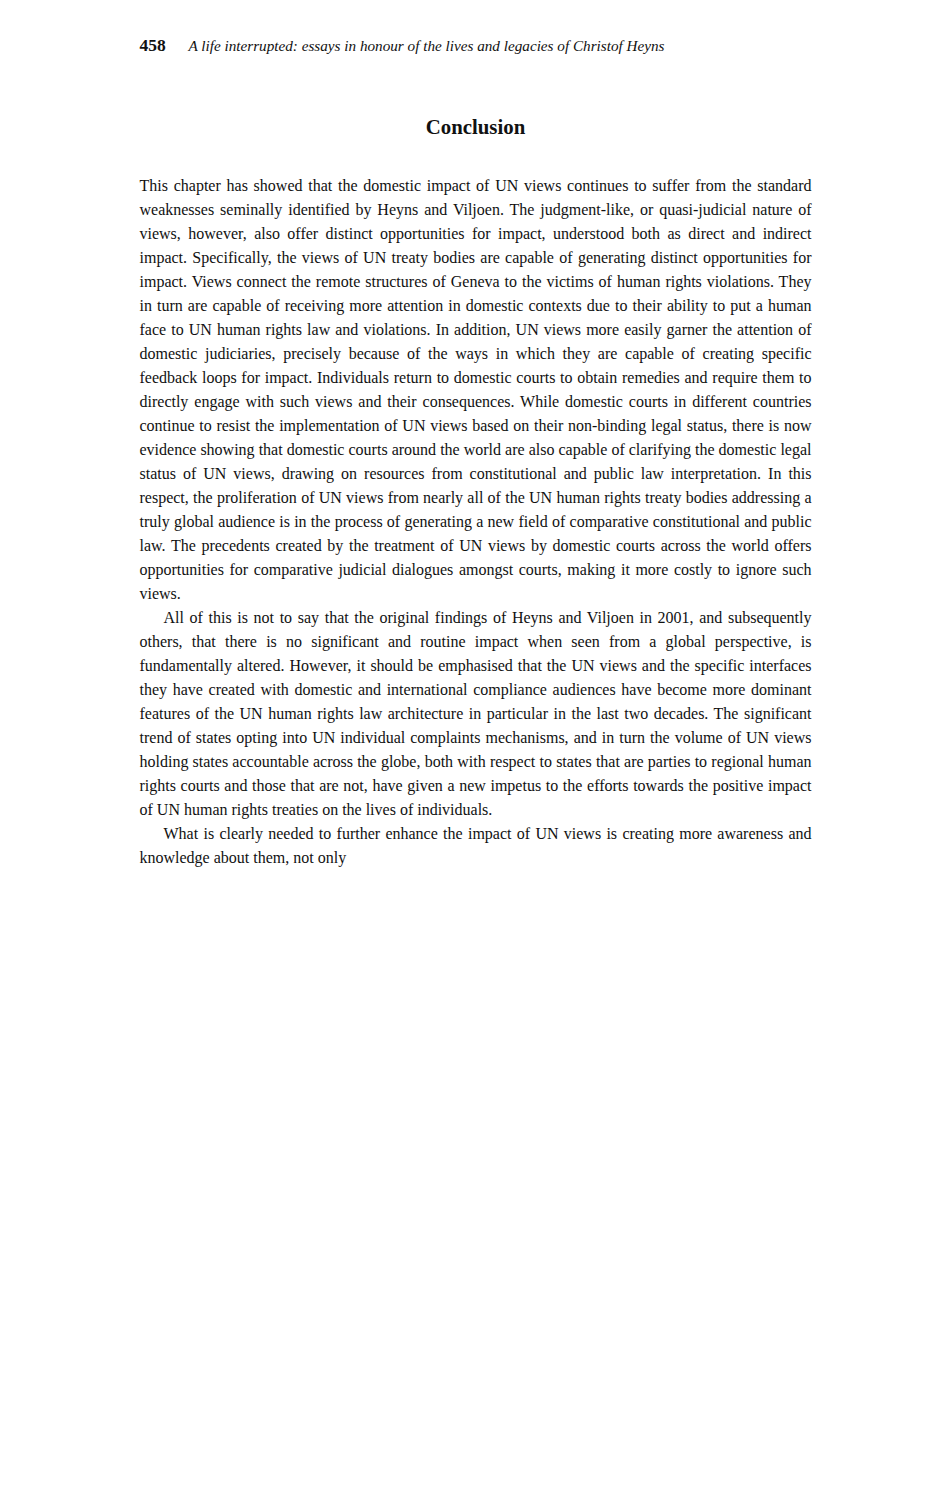458 A life interrupted: essays in honour of the lives and legacies of Christof Heyns
Conclusion
This chapter has showed that the domestic impact of UN views continues to suffer from the standard weaknesses seminally identified by Heyns and Viljoen. The judgment-like, or quasi-judicial nature of views, however, also offer distinct opportunities for impact, understood both as direct and indirect impact. Specifically, the views of UN treaty bodies are capable of generating distinct opportunities for impact. Views connect the remote structures of Geneva to the victims of human rights violations. They in turn are capable of receiving more attention in domestic contexts due to their ability to put a human face to UN human rights law and violations. In addition, UN views more easily garner the attention of domestic judiciaries, precisely because of the ways in which they are capable of creating specific feedback loops for impact. Individuals return to domestic courts to obtain remedies and require them to directly engage with such views and their consequences. While domestic courts in different countries continue to resist the implementation of UN views based on their non-binding legal status, there is now evidence showing that domestic courts around the world are also capable of clarifying the domestic legal status of UN views, drawing on resources from constitutional and public law interpretation. In this respect, the proliferation of UN views from nearly all of the UN human rights treaty bodies addressing a truly global audience is in the process of generating a new field of comparative constitutional and public law. The precedents created by the treatment of UN views by domestic courts across the world offers opportunities for comparative judicial dialogues amongst courts, making it more costly to ignore such views.
All of this is not to say that the original findings of Heyns and Viljoen in 2001, and subsequently others, that there is no significant and routine impact when seen from a global perspective, is fundamentally altered. However, it should be emphasised that the UN views and the specific interfaces they have created with domestic and international compliance audiences have become more dominant features of the UN human rights law architecture in particular in the last two decades. The significant trend of states opting into UN individual complaints mechanisms, and in turn the volume of UN views holding states accountable across the globe, both with respect to states that are parties to regional human rights courts and those that are not, have given a new impetus to the efforts towards the positive impact of UN human rights treaties on the lives of individuals.
What is clearly needed to further enhance the impact of UN views is creating more awareness and knowledge about them, not only